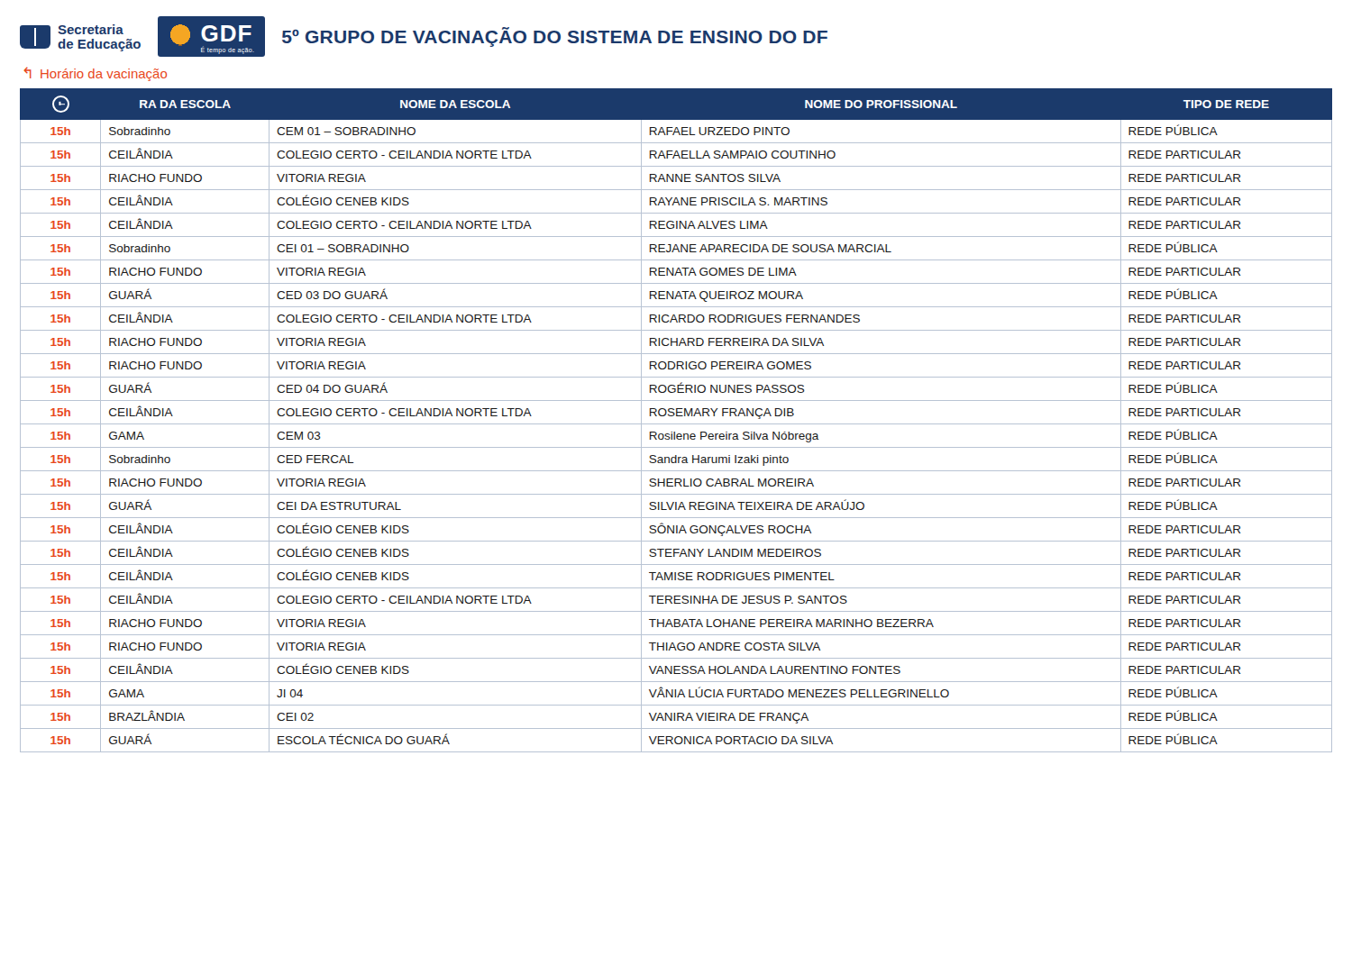Secretaria
de Educação
GDF É tempo de ação.
5º GRUPO DE VACINAÇÃO DO SISTEMA DE ENSINO DO DF
↱Horário da vacinação
| | RA DA ESCOLA | NOME DA ESCOLA | NOME DO PROFISSIONAL | TIPO DE REDE |
| --- | --- | --- | --- | --- |
| 15h | Sobradinho | CEM 01 – SOBRADINHO | RAFAEL URZEDO PINTO | REDE PÚBLICA |
| 15h | CEILÂNDIA | COLEGIO CERTO - CEILANDIA NORTE LTDA | RAFAELLA SAMPAIO COUTINHO | REDE PARTICULAR |
| 15h | RIACHO FUNDO | VITORIA REGIA | RANNE SANTOS SILVA | REDE PARTICULAR |
| 15h | CEILÂNDIA | COLÉGIO CENEB KIDS | RAYANE PRISCILA S. MARTINS | REDE PARTICULAR |
| 15h | CEILÂNDIA | COLEGIO CERTO - CEILANDIA NORTE LTDA | REGINA ALVES LIMA | REDE PARTICULAR |
| 15h | Sobradinho | CEI 01 – SOBRADINHO | REJANE APARECIDA DE SOUSA MARCIAL | REDE PÚBLICA |
| 15h | RIACHO FUNDO | VITORIA REGIA | RENATA GOMES DE LIMA | REDE PARTICULAR |
| 15h | GUARÁ | CED 03 DO GUARÁ | RENATA QUEIROZ MOURA | REDE PÚBLICA |
| 15h | CEILÂNDIA | COLEGIO CERTO - CEILANDIA NORTE LTDA | RICARDO RODRIGUES FERNANDES | REDE PARTICULAR |
| 15h | RIACHO FUNDO | VITORIA REGIA | RICHARD FERREIRA DA SILVA | REDE PARTICULAR |
| 15h | RIACHO FUNDO | VITORIA REGIA | RODRIGO PEREIRA GOMES | REDE PARTICULAR |
| 15h | GUARÁ | CED 04 DO GUARÁ | ROGÉRIO NUNES PASSOS | REDE PÚBLICA |
| 15h | CEILÂNDIA | COLEGIO CERTO - CEILANDIA NORTE LTDA | ROSEMARY FRANÇA DIB | REDE PARTICULAR |
| 15h | GAMA | CEM 03 | Rosilene Pereira Silva Nóbrega | REDE PÚBLICA |
| 15h | Sobradinho | CED FERCAL | Sandra Harumi Izaki pinto | REDE PÚBLICA |
| 15h | RIACHO FUNDO | VITORIA REGIA | SHERLIO CABRAL MOREIRA | REDE PARTICULAR |
| 15h | GUARÁ | CEI DA ESTRUTURAL | SILVIA REGINA TEIXEIRA DE ARAÚJO | REDE PÚBLICA |
| 15h | CEILÂNDIA | COLÉGIO CENEB KIDS | SÔNIA GONÇALVES ROCHA | REDE PARTICULAR |
| 15h | CEILÂNDIA | COLÉGIO CENEB KIDS | STEFANY LANDIM MEDEIROS | REDE PARTICULAR |
| 15h | CEILÂNDIA | COLÉGIO CENEB KIDS | TAMISE RODRIGUES PIMENTEL | REDE PARTICULAR |
| 15h | CEILÂNDIA | COLEGIO CERTO - CEILANDIA NORTE LTDA | TERESINHA DE JESUS P. SANTOS | REDE PARTICULAR |
| 15h | RIACHO FUNDO | VITORIA REGIA | THABATA LOHANE PEREIRA MARINHO BEZERRA | REDE PARTICULAR |
| 15h | RIACHO FUNDO | VITORIA REGIA | THIAGO ANDRE COSTA SILVA | REDE PARTICULAR |
| 15h | CEILÂNDIA | COLÉGIO CENEB KIDS | VANESSA HOLANDA LAURENTINO FONTES | REDE PARTICULAR |
| 15h | GAMA | JI 04 | VÂNIA LÚCIA FURTADO MENEZES PELLEGRINELLO | REDE PÚBLICA |
| 15h | BRAZLÂNDIA | CEI 02 | VANIRA VIEIRA DE FRANÇA | REDE PÚBLICA |
| 15h | GUARÁ | ESCOLA TÉCNICA DO GUARÁ | VERONICA PORTACIO DA SILVA | REDE PÚBLICA |